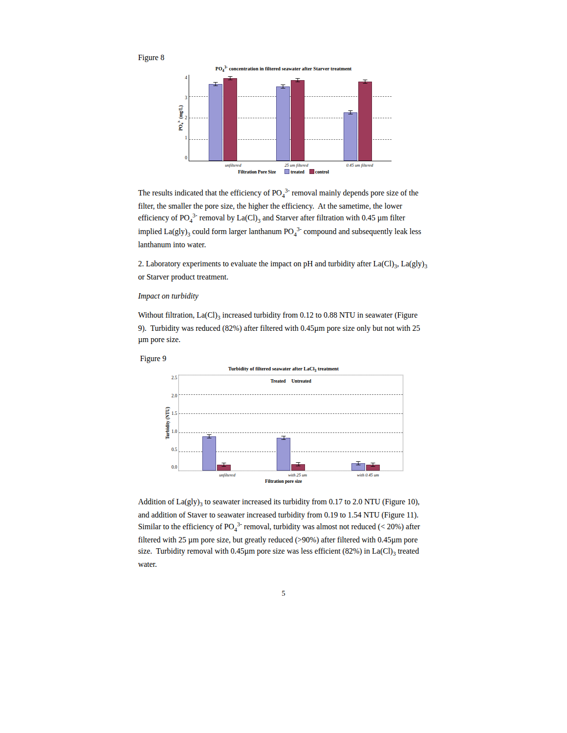Figure 8
PO43- concentration in filtered seawater after Starver treatment
PO43- (mg/L)
4
3
2
1
0
unfiltered 25 um filtered 0.45 um filtered
Filtration Pore Size
treated control
The results indicated that the efficiency of PO43- removal mainly depends pore size of the filter, the smaller the pore size, the higher the efficiency. At the sametime, the lower efficiency of PO43- removal by La(Cl)3 and Starver after filtration with 0.45 µm filter implied La(gly)3 could form larger lanthanum PO43- compound and subsequently leak less lanthanum into water.
2. Laboratory experiments to evaluate the impact on pH and turbidity after La(Cl)3, La(gly)3 or Starver product treatment.
Impact on turbidity
Without filtration, La(Cl)3 increased turbidity from 0.12 to 0.88 NTU in seawater (Figure 9). Turbidity was reduced (82%) after filtered with 0.45µm pore size only but not with 25 µm pore size.
Figure 9
Turbidity of filtered seawater after LaCl3 treatment
Turbidity (NTU)
2.5
2.0
1.5
1.0
0.5
0.0
Treated Untreated
unfiltered with 25 um with 0.45 um
Filtration pore size
Addition of La(gly)3 to seawater increased its turbidity from 0.17 to 2.0 NTU (Figure 10), and addition of Staver to seawater increased turbidity from 0.19 to 1.54 NTU (Figure 11). Similar to the efficiency of PO43- removal, turbidity was almost not reduced (< 20%) after filtered with 25 µm pore size, but greatly reduced (>90%) after filtered with 0.45µm pore size. Turbidity removal with 0.45µm pore size was less efficient (82%) in La(Cl)3 treated water.
5